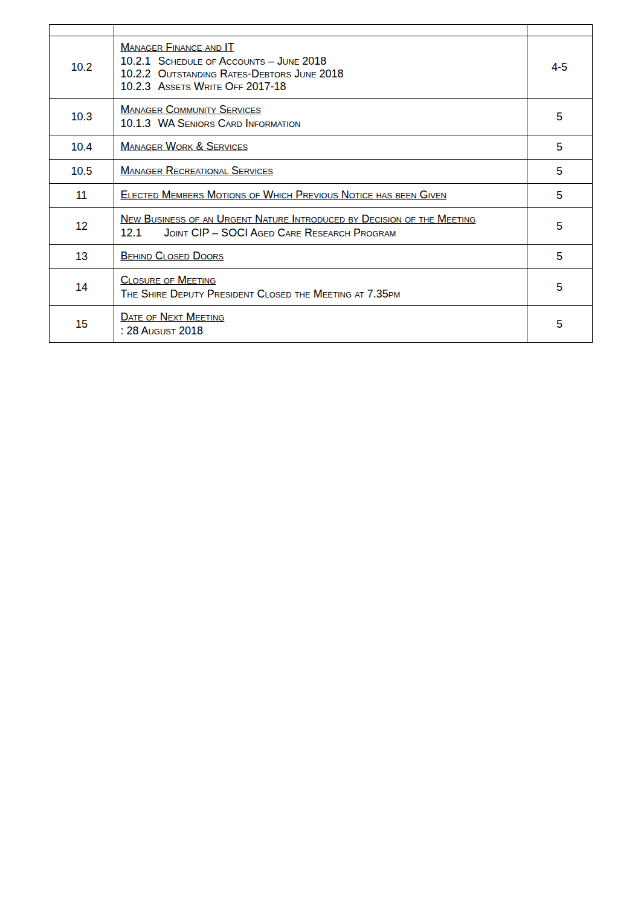| 10.2 | Manager Finance and IT 10.2.1 Schedule of Accounts – June 2018 10.2.2 Outstanding Rates-Debtors June 2018 10.2.3 Assets Write Off 2017-18 | 4-5 |
| 10.3 | Manager Community Services 10.1.3 WA Seniors Card Information | 5 |
| 10.4 | Manager Work & Services | 5 |
| 10.5 | Manager Recreational Services | 5 |
| 11 | Elected Members Motions of Which Previous Notice has been Given | 5 |
| 12 | New Business of an Urgent Nature Introduced by Decision of the Meeting 12.1 Joint CIP – SOCI Aged Care Research Program | 5 |
| 13 | Behind Closed Doors | 5 |
| 14 | Closure of Meeting The Shire Deputy President Closed the Meeting at 7.35pm | 5 |
| 15 | Date of Next Meeting : 28 August 2018 | 5 |